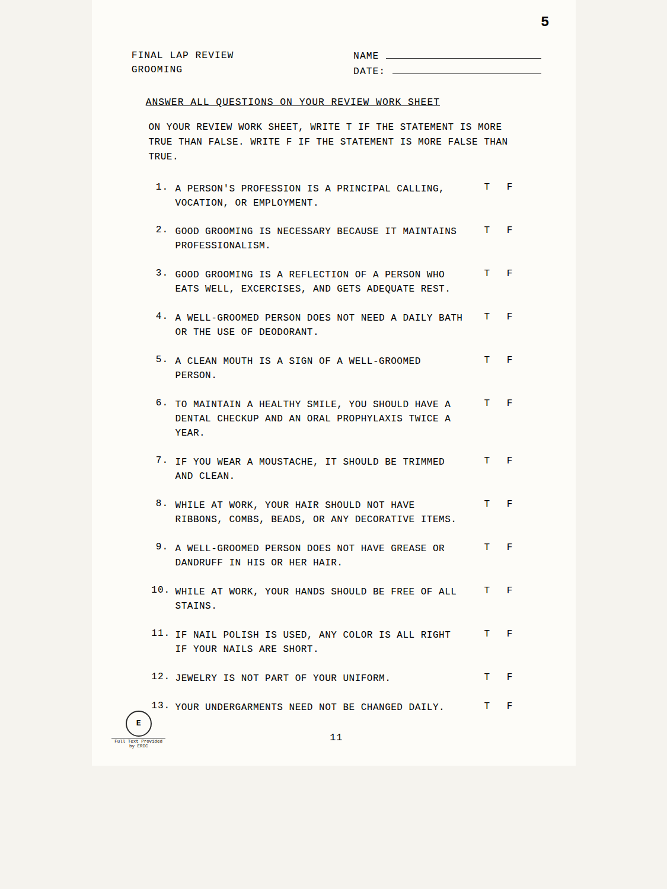5
Final LAP Review
Grooming
Name
Date:
Answer all questions on your review work sheet
On your review work sheet, write T if the statement is more true than false. Write F if the statement is more false than true.
A person's profession is a principal calling, vocation, or employment. TF
Good grooming is necessary because it maintains professionalism. TF
Good grooming is a reflection of a person who eats well, excercises, and gets adequate rest. TF
A well-groomed person does not need a daily bath or the use of deodorant. TF
A clean mouth is a sign of a well-groomed person. TF
To maintain a healthy smile, you should have a dental checkup and an oral prophylaxis twice a year. TF
If you wear a moustache, it should be trimmed and clean. TF
While at work, your hair should not have ribbons, combs, beads, or any decorative items. TF
A well-groomed person does not have grease or dandruff in his or her hair. TF
While at work, your hands should be free of all stains. TF
If nail polish is used, any color is all right if your nails are short. TF
Jewelry is not part of your uniform. TF
Your undergarments need not be changed daily. TF
11
E
Full Text Provided by ERIC